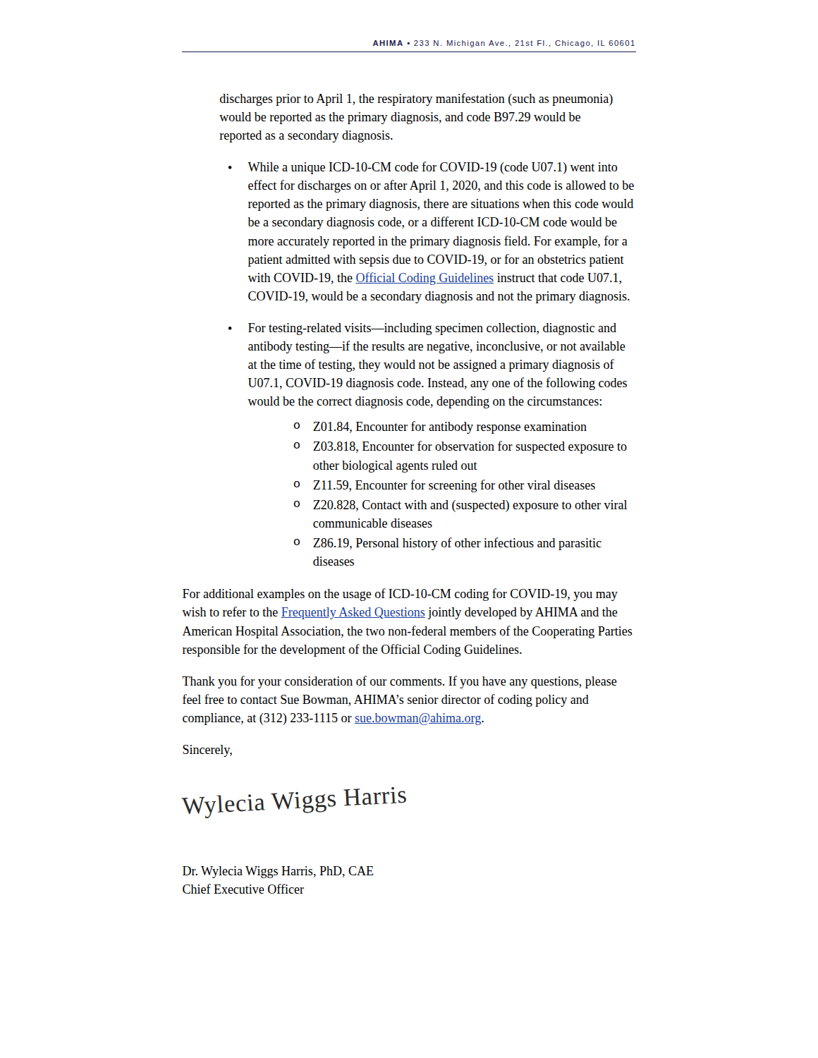AHIMA ▪ 233 N. Michigan Ave., 21st Fl., Chicago, IL 60601
discharges prior to April 1, the respiratory manifestation (such as pneumonia) would be reported as the primary diagnosis, and code B97.29 would be reported as a secondary diagnosis.
While a unique ICD-10-CM code for COVID-19 (code U07.1) went into effect for discharges on or after April 1, 2020, and this code is allowed to be reported as the primary diagnosis, there are situations when this code would be a secondary diagnosis code, or a different ICD-10-CM code would be more accurately reported in the primary diagnosis field. For example, for a patient admitted with sepsis due to COVID-19, or for an obstetrics patient with COVID-19, the Official Coding Guidelines instruct that code U07.1, COVID-19, would be a secondary diagnosis and not the primary diagnosis.
For testing-related visits—including specimen collection, diagnostic and antibody testing—if the results are negative, inconclusive, or not available at the time of testing, they would not be assigned a primary diagnosis of U07.1, COVID-19 diagnosis code. Instead, any one of the following codes would be the correct diagnosis code, depending on the circumstances:
Z01.84, Encounter for antibody response examination
Z03.818, Encounter for observation for suspected exposure to other biological agents ruled out
Z11.59, Encounter for screening for other viral diseases
Z20.828, Contact with and (suspected) exposure to other viral communicable diseases
Z86.19, Personal history of other infectious and parasitic diseases
For additional examples on the usage of ICD-10-CM coding for COVID-19, you may wish to refer to the Frequently Asked Questions jointly developed by AHIMA and the American Hospital Association, the two non-federal members of the Cooperating Parties responsible for the development of the Official Coding Guidelines.
Thank you for your consideration of our comments. If you have any questions, please feel free to contact Sue Bowman, AHIMA’s senior director of coding policy and compliance, at (312) 233-1115 or sue.bowman@ahima.org.
Sincerely,
Wylecia Wiggs Harris
Dr. Wylecia Wiggs Harris, PhD, CAE
Chief Executive Officer